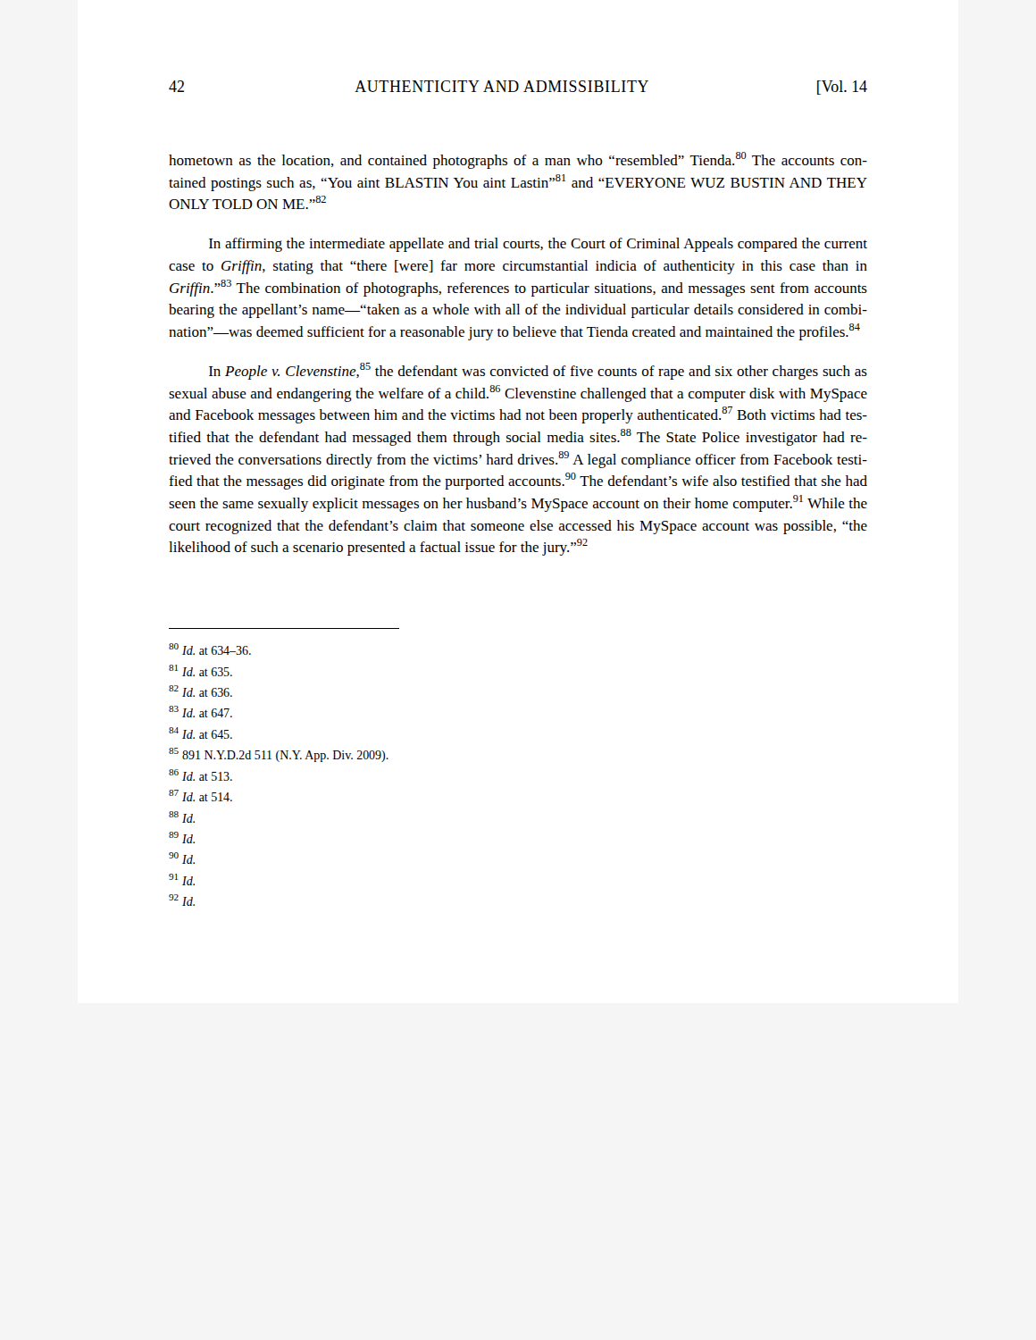42 AUTHENTICITY AND ADMISSIBILITY [Vol. 14
hometown as the location, and contained photographs of a man who “resembled” Tienda.80 The accounts contained postings such as, “You aint BLASTIN You aint Lastin”81 and “EVERYONE WUZ BUSTIN AND THEY ONLY TOLD ON ME.”82
In affirming the intermediate appellate and trial courts, the Court of Criminal Appeals compared the current case to Griffin, stating that “there [were] far more circumstantial indicia of authenticity in this case than in Griffin.”83 The combination of photographs, references to particular situations, and messages sent from accounts bearing the appellant’s name—“taken as a whole with all of the individual particular details considered in combination”—was deemed sufficient for a reasonable jury to believe that Tienda created and maintained the profiles.84
In People v. Clevenstine,85 the defendant was convicted of five counts of rape and six other charges such as sexual abuse and endangering the welfare of a child.86 Clevenstine challenged that a computer disk with MySpace and Facebook messages between him and the victims had not been properly authenticated.87 Both victims had testified that the defendant had messaged them through social media sites.88 The State Police investigator had retrieved the conversations directly from the victims’ hard drives.89 A legal compliance officer from Facebook testified that the messages did originate from the purported accounts.90 The defendant’s wife also testified that she had seen the same sexually explicit messages on her husband’s MySpace account on their home computer.91 While the court recognized that the defendant’s claim that someone else accessed his MySpace account was possible, “the likelihood of such a scenario presented a factual issue for the jury.”92
80 Id. at 634–36.
81 Id. at 635.
82 Id. at 636.
83 Id. at 647.
84 Id. at 645.
85891 N.Y.D.2d 511 (N.Y. App. Div. 2009).
86 Id. at 513.
87 Id. at 514.
88 Id.
89 Id.
90 Id.
91 Id.
92 Id.